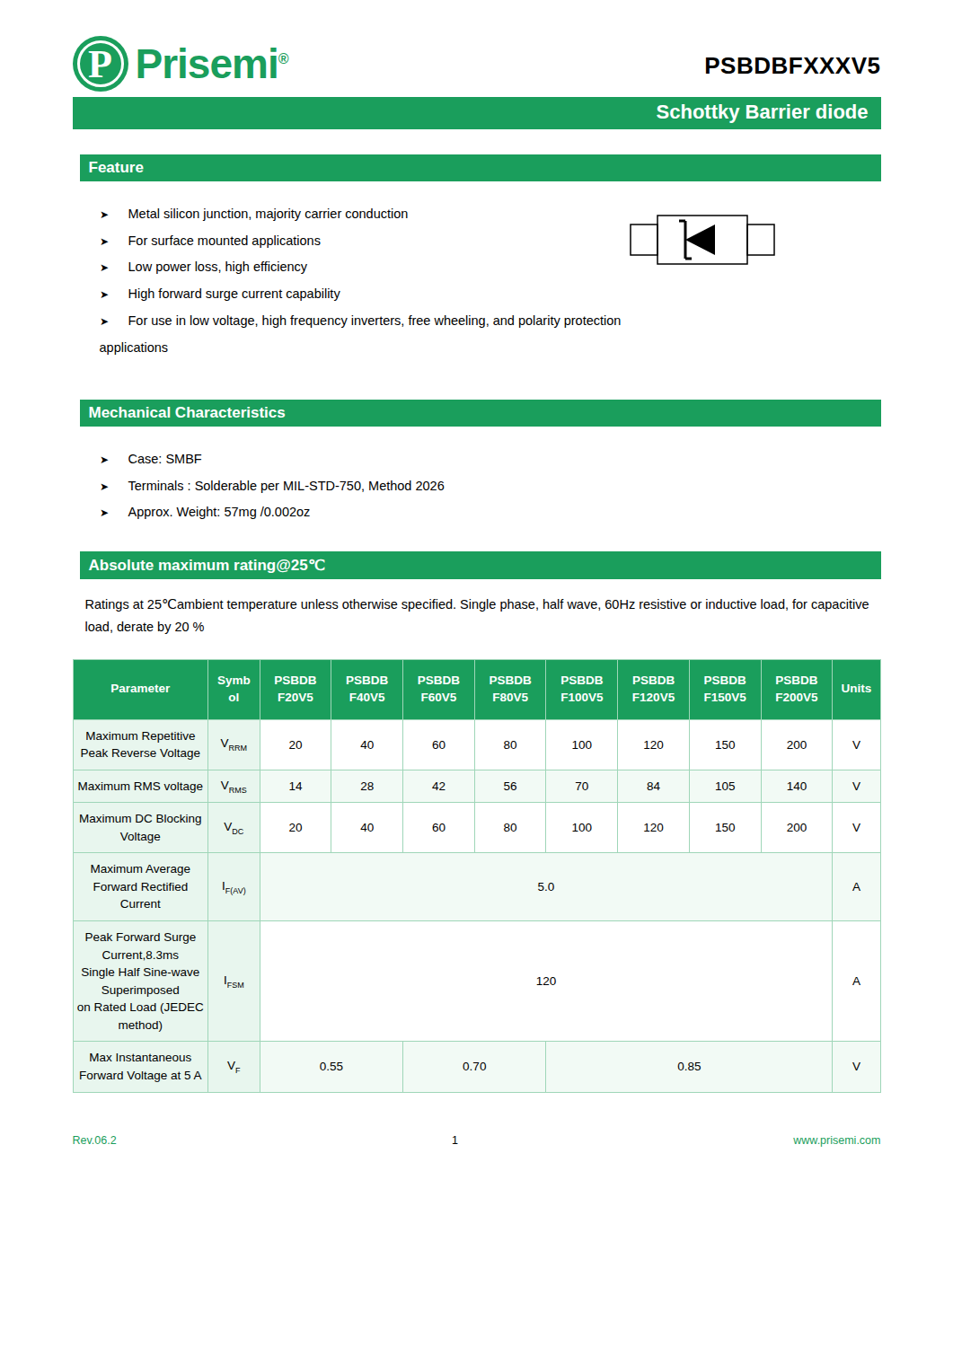P
Prisemi®
PSBDBFXXXV5
Schottky Barrier diode
Feature
Metal silicon junction, majority carrier conduction
For surface mounted applications
Low power loss, high efficiency
High forward surge current capability
For use in low voltage, high frequency inverters, free wheeling, and polarity protection applications
Mechanical Characteristics
Case: SMBF
Terminals : Solderable per MIL-STD-750, Method 2026
Approx. Weight: 57mg /0.002oz
Absolute maximum rating@25℃
Ratings at 25℃ambient temperature unless otherwise specified. Single phase, half wave, 60Hz resistive or inductive load, for capacitive load, derate by 20 %
| Parameter | Symb ol | PSBDB F20V5 | PSBDB F40V5 | PSBDB F60V5 | PSBDB F80V5 | PSBDB F100V5 | PSBDB F120V5 | PSBDB F150V5 | PSBDB F200V5 | Units |
| --- | --- | --- | --- | --- | --- | --- | --- | --- | --- | --- |
| Maximum Repetitive Peak Reverse Voltage | V RRM | 20 | 40 | 60 | 80 | 100 | 120 | 150 | 200 | V |
| Maximum RMS voltage | V RMS | 14 | 28 | 42 | 56 | 70 | 84 | 105 | 140 | V |
| Maximum DC Blocking Voltage | V DC | 20 | 40 | 60 | 80 | 100 | 120 | 150 | 200 | V |
| Maximum Average Forward Rectified Current | I F(AV) | 5.0 | A |
| Peak Forward Surge Current,8.3ms Single Half Sine-wave Superimposed on Rated Load (JEDEC method) | I FSM | 120 | A |
| Max Instantaneous Forward Voltage at 5 A | V F | 0.55 | 0.70 | 0.85 | V |
Rev.06.2
1
www.prisemi.com